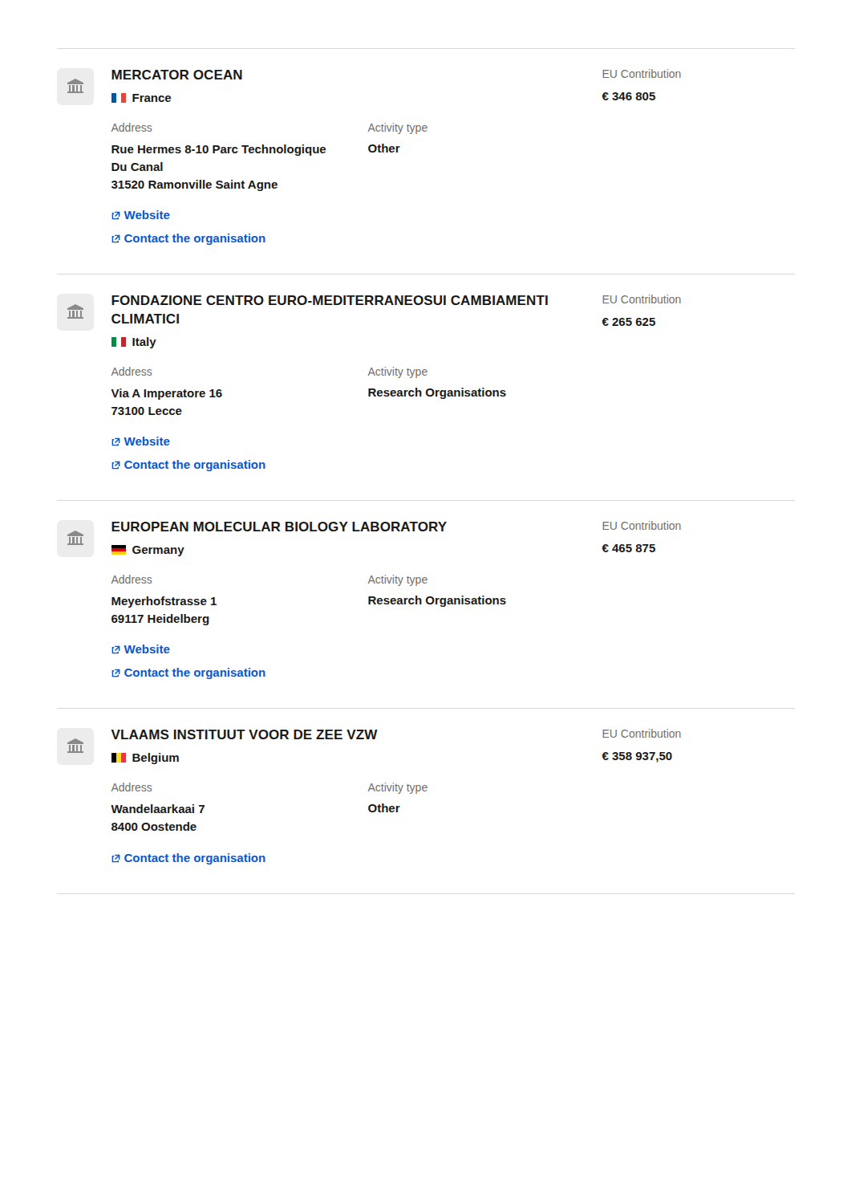Mercator Ocean
France
Address
Rue Hermes 8-10 Parc Technologique Du Canal
31520 Ramonville Saint Agne
Activity type
Other
Website Contact the organisation
EU Contribution
€ 346 805
Fondazione Centro Euro-Mediterraneosui Cambiamenti Climatici
Italy
Address
Via A Imperatore 16
73100 Lecce
Activity type
Research Organisations
Website Contact the organisation
EU Contribution
€ 265 625
European Molecular Biology Laboratory
Germany
Address
Meyerhofstrasse 1
69117 Heidelberg
Activity type
Research Organisations
Website Contact the organisation
EU Contribution
€ 465 875
Vlaams Instituut Voor De Zee VZW
Belgium
Address
Wandelaarkaai 7
8400 Oostende
Activity type
Other
Contact the organisation
EU Contribution
€ 358 937,50